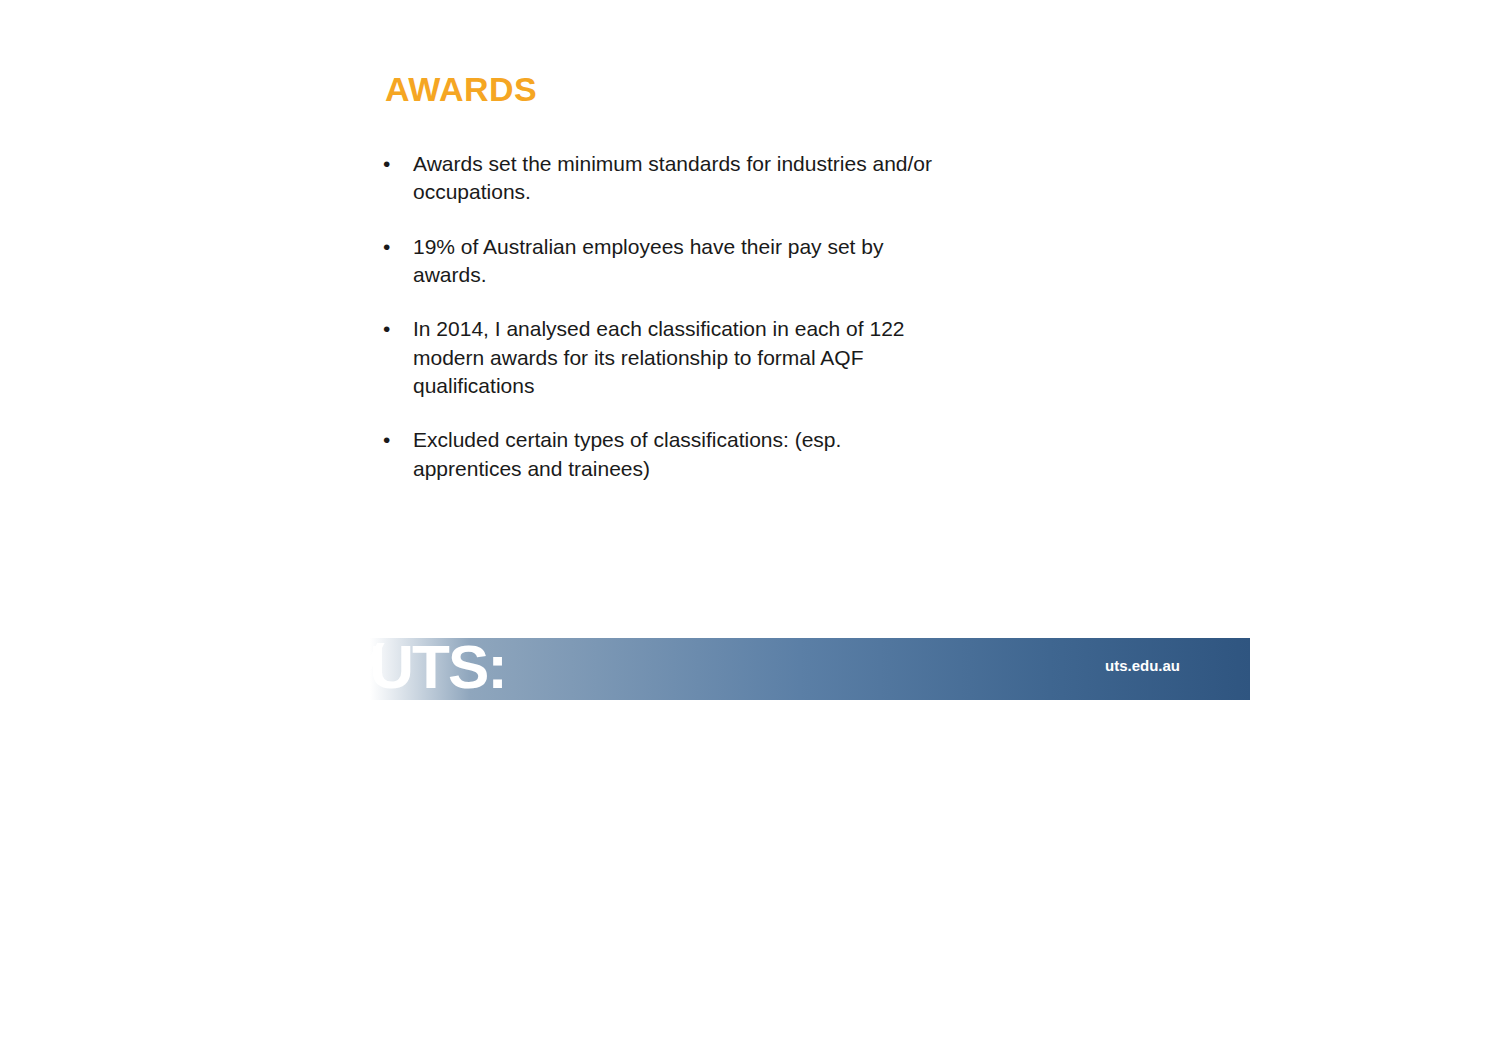AWARDS
Awards set the minimum standards for industries and/or occupations.
19% of Australian employees have their pay set by awards.
In 2014, I analysed each classification in each of 122 modern awards for its relationship to formal AQF qualifications
Excluded certain types of classifications: (esp. apprentices and trainees)
/UTS:
uts.edu.au